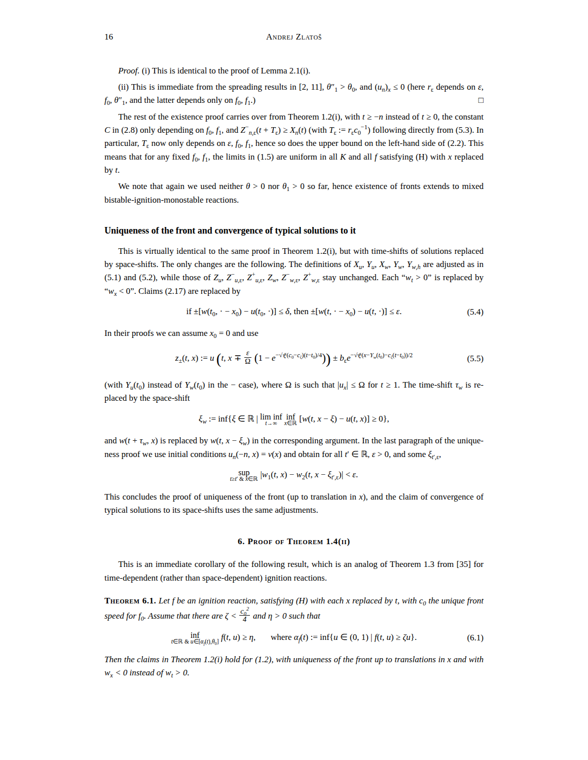16 Andrej Zlatoš
Proof. (i) This is identical to the proof of Lemma 2.1(i).
(ii) This is immediate from the spreading results in [2, 11], θ″1 > θ0, and (un)x ≤ 0 (here rε depends on ε, f0, θ″1, and the latter depends only on f0, f1.)□
The rest of the existence proof carries over from Theorem 1.2(i), with t ≥ −n instead of t ≥ 0, the constant C in (2.8) only depending on f0, f1, and Z−n,ε(t + Tε) ≥ Xn(t) (with Tε := rεc0−1) following directly from (5.3). In particular, Tε now only depends on ε, f0, f1, hence so does the upper bound on the left-hand side of (2.2). This means that for any fixed f0, f1, the limits in (1.5) are uniform in all K and all f satisfying (H) with x replaced by t.
We note that again we used neither θ > 0 nor θ1 > 0 so far, hence existence of fronts extends to mixed bistable-ignition-monostable reactions.
Uniqueness of the front and convergence of typical solutions to it
This is virtually identical to the same proof in Theorem 1.2(i), but with time-shifts of solutions replaced by space-shifts. The only changes are the following. The definitions of Xu, Yu, Xw, Yw, Yw,h are adjusted as in (5.1) and (5.2), while those of Zu, Z−u,ε, Z+u,ε, Zw, Z−w,ε, Z+w,ε stay unchanged. Each “wt > 0” is replaced by “wx < 0”. Claims (2.17) are replaced by
if ±[w(t0, · − x0) − u(t0, ·)] ≤ δ, then ±[w(t, · − x0) − u(t, ·)] ≤ ε. (5.4)
In their proofs we can assume x0 = 0 and use
z±(t, x) := u (t, x ∓ εΩ (1 − e−√ζ(c0−cζ)(t−t0)/4)) ± bεe−√ζ(x−Yw(t0)−cζ(t−t0))/2 (5.5)
(with Yu(t0) instead of Yw(t0) in the − case), where Ω is such that |ux| ≤ Ω for t ≥ 1. The time-shift τw is replaced by the space-shift
ξw := inf{ξ ∈ ℝ | lim inf t→∞ inf x∈ℝ [w(t, x − ξ) − u(t, x)] ≥ 0},
and w(t + τw, x) is replaced by w(t, x − ξw) in the corresponding argument. In the last paragraph of the uniqueness proof we use initial conditions un(−n, x) = v(x) and obtain for all t′ ∈ ℝ, ε > 0, and some ξt′,ε,
sup t≥t′ & x∈ℝ |w1(t, x) − w2(t, x − ξt′,ε)| < ε.
This concludes the proof of uniqueness of the front (up to translation in x), and the claim of convergence of typical solutions to its space-shifts uses the same adjustments.
6. Proof of Theorem 1.4(ii)
This is an immediate corollary of the following result, which is an analog of Theorem 1.3 from [35] for time-dependent (rather than space-dependent) ignition reactions.
Theorem 6.1. Let f be an ignition reaction, satisfying (H) with each x replaced by t, with c0 the unique front speed for f0. Assume that there are ζ < c024 and η > 0 such that
inf t∈ℝ & u∈[αf(t),θ0] f(t, u) ≥ η, where αf(t) := inf{u ∈ (0, 1) | f(t, u) ≥ ζu}. (6.1)
Then the claims in Theorem 1.2(i) hold for (1.2), with uniqueness of the front up to translations in x and with wx < 0 instead of wt > 0.